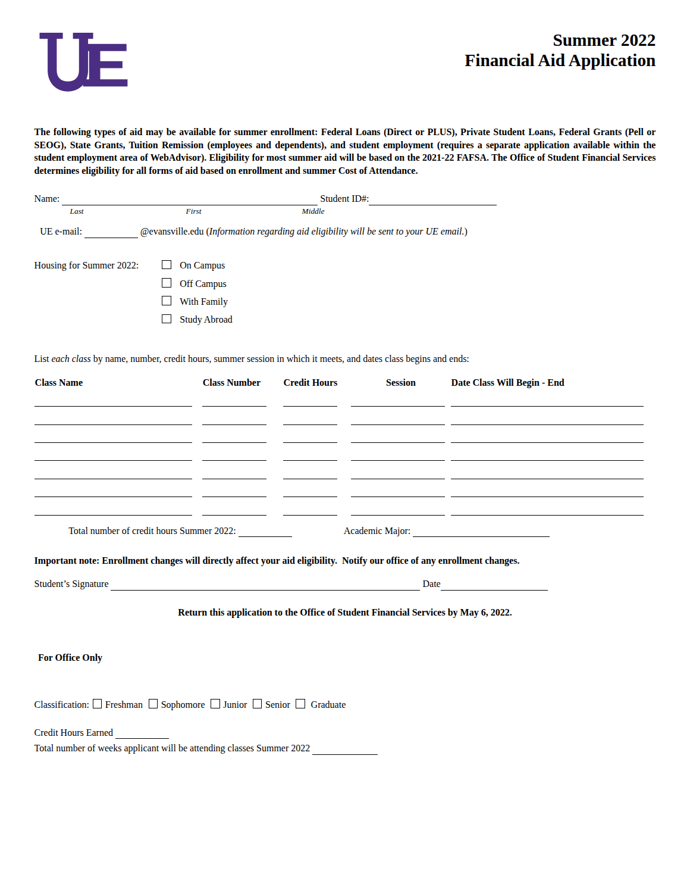Summer 2022
Financial Aid Application
The following types of aid may be available for summer enrollment: Federal Loans (Direct or PLUS), Private Student Loans, Federal Grants (Pell or SEOG), State Grants, Tuition Remission (employees and dependents), and student employment (requires a separate application available within the student employment area of WebAdvisor). Eligibility for most summer aid will be based on the 2021-22 FAFSA. The Office of Student Financial Services determines eligibility for all forms of aid based on enrollment and summer Cost of Attendance.
Name: Student ID#:
Last First Middle
UE e-mail: @evansville.edu (Information regarding aid eligibility will be sent to your UE email.)
Housing for Summer 2022:
On Campus
Off Campus
With Family
Study Abroad
List each class by name, number, credit hours, summer session in which it meets, and dates class begins and ends:
| Class Name | Class Number | Credit Hours | Session | Date Class Will Begin - End |
| --- | --- | --- | --- | --- |
Total number of credit hours Summer 2022: Academic Major:
Important note: Enrollment changes will directly affect your aid eligibility. Notify our office of any enrollment changes.
Student’s Signature Date
Return this application to the Office of Student Financial Services by May 6, 2022.
For Office Only
Classification: Freshman Sophomore Junior Senior Graduate
Credit Hours Earned
Total number of weeks applicant will be attending classes Summer 2022